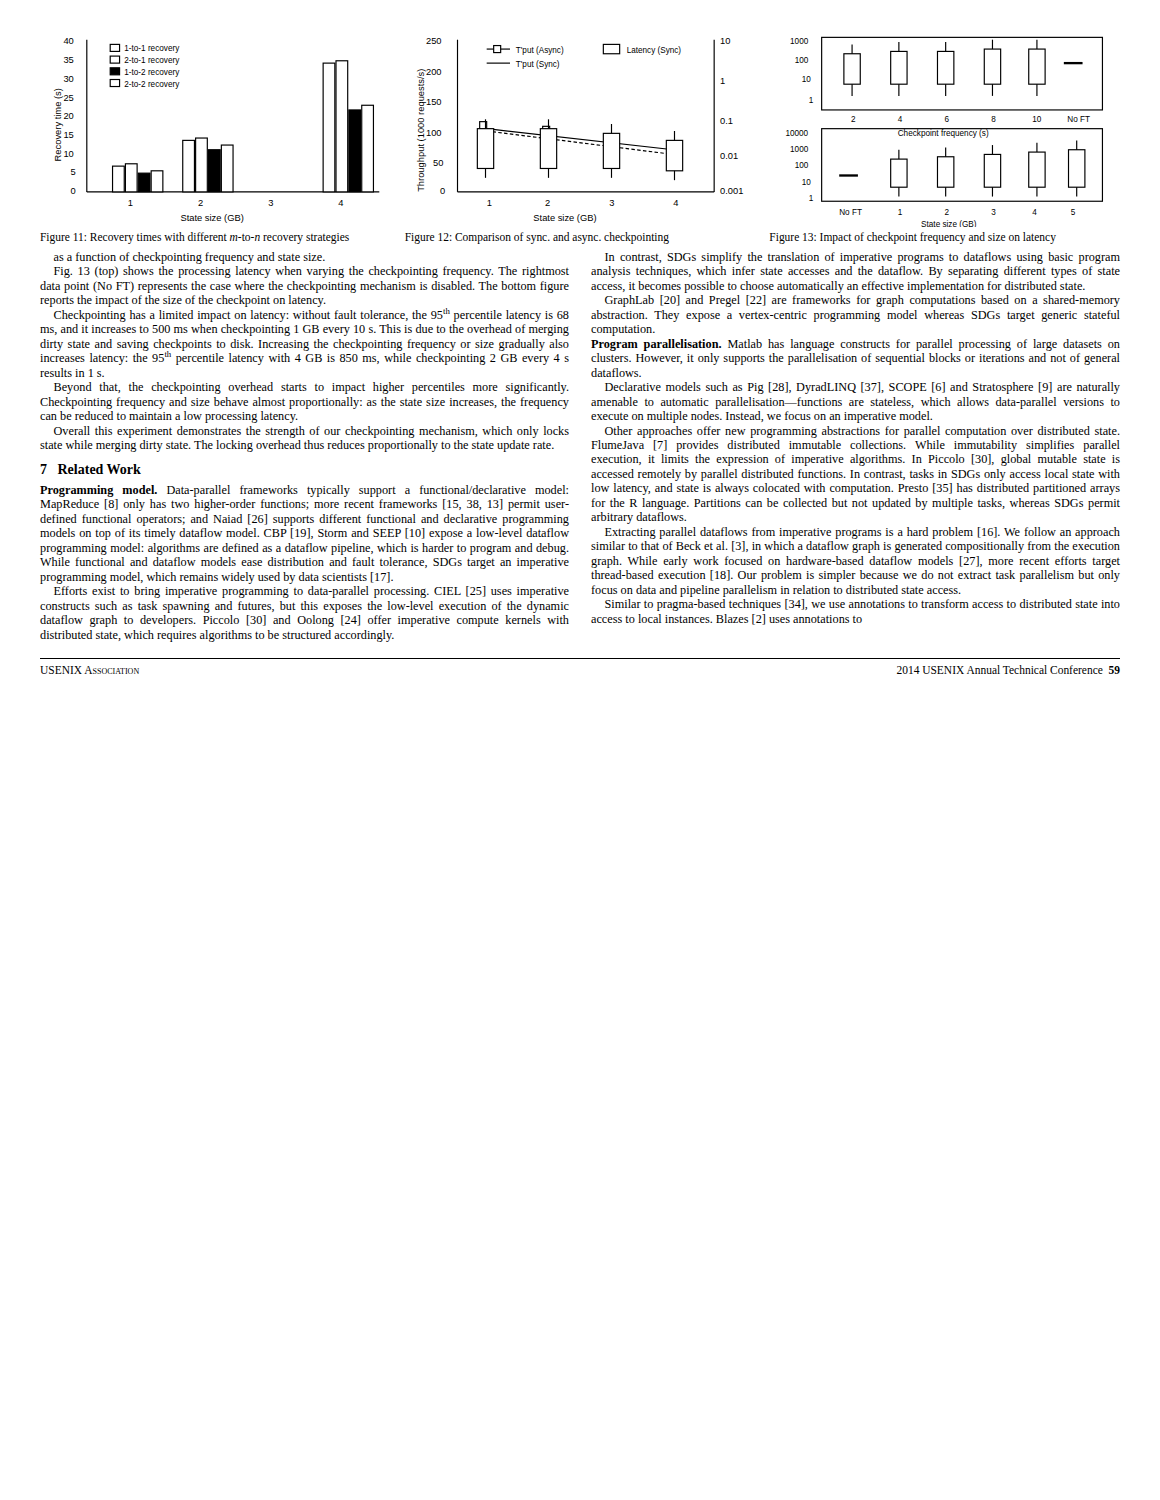Figure 11: Recovery times with different m-to-n recovery strategies
Figure 12: Comparison of sync. and async. checkpointing
Figure 13: Impact of checkpoint frequency and size on latency
as a function of checkpointing frequency and state size.
Fig. 13 (top) shows the processing latency when varying the checkpointing frequency. The rightmost data point (No FT) represents the case where the checkpointing mechanism is disabled. The bottom figure reports the impact of the size of the checkpoint on latency.
Checkpointing has a limited impact on latency: without fault tolerance, the 95th percentile latency is 68 ms, and it increases to 500 ms when checkpointing 1 GB every 10 s. This is due to the overhead of merging dirty state and saving checkpoints to disk. Increasing the checkpointing frequency or size gradually also increases latency: the 95th percentile latency with 4 GB is 850 ms, while checkpointing 2 GB every 4 s results in 1 s.
Beyond that, the checkpointing overhead starts to impact higher percentiles more significantly. Checkpointing frequency and size behave almost proportionally: as the state size increases, the frequency can be reduced to maintain a low processing latency.
Overall this experiment demonstrates the strength of our checkpointing mechanism, which only locks state while merging dirty state. The locking overhead thus reduces proportionally to the state update rate.
7 Related Work
Programming model. Data-parallel frameworks typically support a functional/declarative model: MapReduce [8] only has two higher-order functions; more recent frameworks [15, 38, 13] permit user-defined functional operators; and Naiad [26] supports different functional and declarative programming models on top of its timely dataflow model. CBP [19], Storm and SEEP [10] expose a low-level dataflow programming model: algorithms are defined as a dataflow pipeline, which is harder to program and debug. While functional and dataflow models ease distribution and fault tolerance, SDGs target an imperative programming model, which remains widely used by data scientists [17].
Efforts exist to bring imperative programming to data-parallel processing. CIEL [25] uses imperative constructs such as task spawning and futures, but this exposes the low-level execution of the dynamic dataflow graph to developers. Piccolo [30] and Oolong [24] offer imperative compute kernels with distributed state, which requires algorithms to be structured accordingly.
In contrast, SDGs simplify the translation of imperative programs to dataflows using basic program analysis techniques, which infer state accesses and the dataflow. By separating different types of state access, it becomes possible to choose automatically an effective implementation for distributed state.
GraphLab [20] and Pregel [22] are frameworks for graph computations based on a shared-memory abstraction. They expose a vertex-centric programming model whereas SDGs target generic stateful computation.
Program parallelisation. Matlab has language constructs for parallel processing of large datasets on clusters. However, it only supports the parallelisation of sequential blocks or iterations and not of general dataflows.
Declarative models such as Pig [28], DyradLINQ [37], SCOPE [6] and Stratosphere [9] are naturally amenable to automatic parallelisation—functions are stateless, which allows data-parallel versions to execute on multiple nodes. Instead, we focus on an imperative model.
Other approaches offer new programming abstractions for parallel computation over distributed state. FlumeJava [7] provides distributed immutable collections. While immutability simplifies parallel execution, it limits the expression of imperative algorithms. In Piccolo [30], global mutable state is accessed remotely by parallel distributed functions. In contrast, tasks in SDGs only access local state with low latency, and state is always colocated with computation. Presto [35] has distributed partitioned arrays for the R language. Partitions can be collected but not updated by multiple tasks, whereas SDGs permit arbitrary dataflows.
Extracting parallel dataflows from imperative programs is a hard problem [16]. We follow an approach similar to that of Beck et al. [3], in which a dataflow graph is generated compositionally from the execution graph. While early work focused on hardware-based dataflow models [27], more recent efforts target thread-based execution [18]. Our problem is simpler because we do not extract task parallelism but only focus on data and pipeline parallelism in relation to distributed state access.
Similar to pragma-based techniques [34], we use annotations to transform access to distributed state into access to local instances. Blazes [2] uses annotations to
USENIX Association
2014 USENIX Annual Technical Conference 59